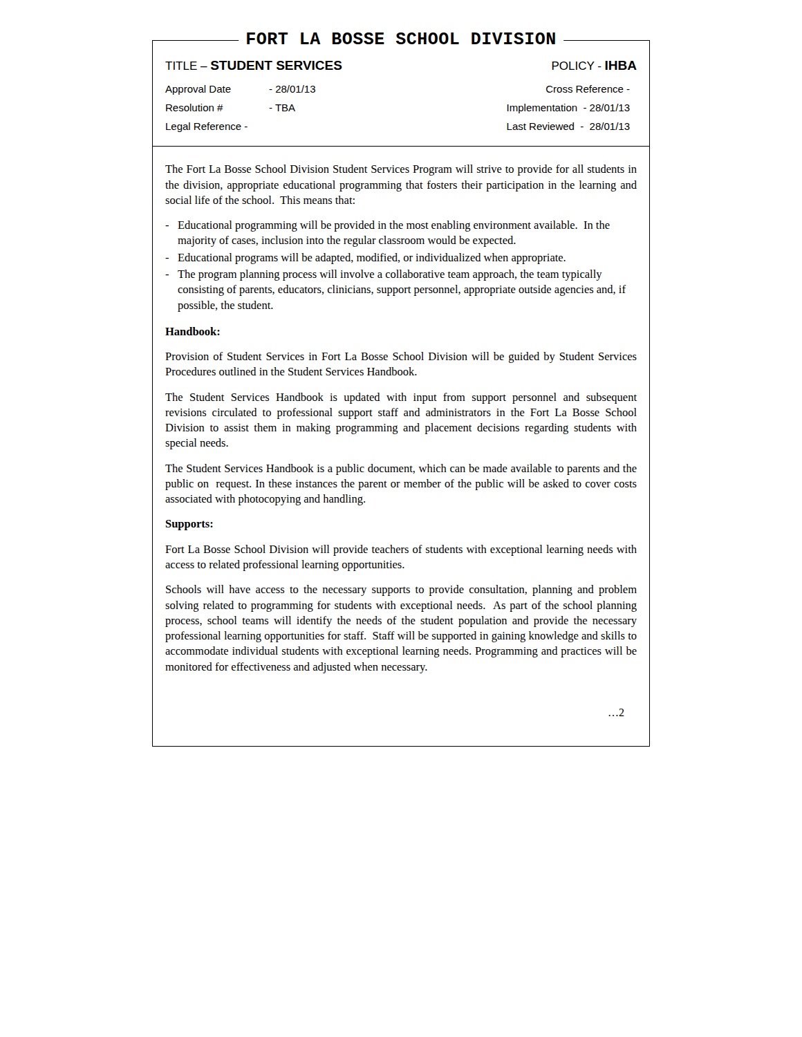FORT LA BOSSE SCHOOL DIVISION
TITLE – STUDENT SERVICES
POLICY - IHBA
Approval Date- 28/01/13
Cross Reference -
Resolution #- TBA
Implementation - 28/01/13
Legal Reference -
Last Reviewed - 28/01/13
The Fort La Bosse School Division Student Services Program will strive to provide for all students in the division, appropriate educational programming that fosters their participation in the learning and social life of the school. This means that:
Educational programming will be provided in the most enabling environment available. In the majority of cases, inclusion into the regular classroom would be expected.
Educational programs will be adapted, modified, or individualized when appropriate.
The program planning process will involve a collaborative team approach, the team typically consisting of parents, educators, clinicians, support personnel, appropriate outside agencies and, if possible, the student.
Handbook:
Provision of Student Services in Fort La Bosse School Division will be guided by Student Services Procedures outlined in the Student Services Handbook.
The Student Services Handbook is updated with input from support personnel and subsequent revisions circulated to professional support staff and administrators in the Fort La Bosse School Division to assist them in making programming and placement decisions regarding students with special needs.
The Student Services Handbook is a public document, which can be made available to parents and the public on request. In these instances the parent or member of the public will be asked to cover costs associated with photocopying and handling.
Supports:
Fort La Bosse School Division will provide teachers of students with exceptional learning needs with access to related professional learning opportunities.
Schools will have access to the necessary supports to provide consultation, planning and problem solving related to programming for students with exceptional needs. As part of the school planning process, school teams will identify the needs of the student population and provide the necessary professional learning opportunities for staff. Staff will be supported in gaining knowledge and skills to accommodate individual students with exceptional learning needs. Programming and practices will be monitored for effectiveness and adjusted when necessary.
…2